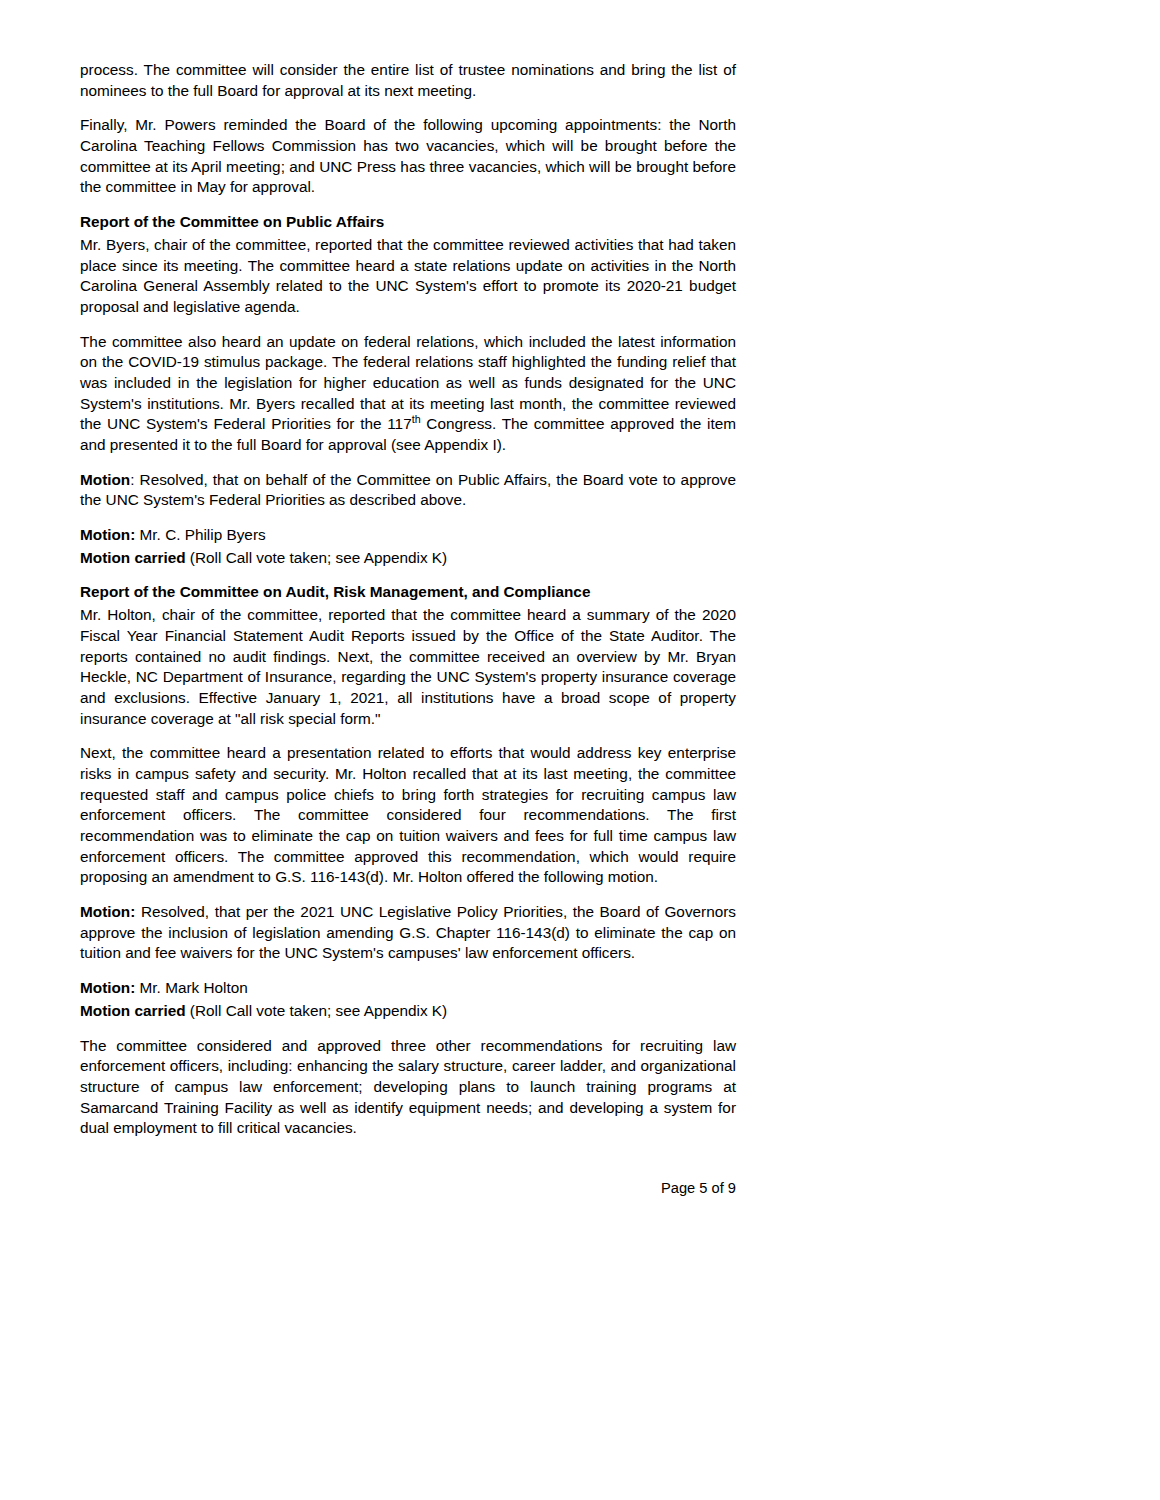process. The committee will consider the entire list of trustee nominations and bring the list of nominees to the full Board for approval at its next meeting.
Finally, Mr. Powers reminded the Board of the following upcoming appointments: the North Carolina Teaching Fellows Commission has two vacancies, which will be brought before the committee at its April meeting; and UNC Press has three vacancies, which will be brought before the committee in May for approval.
Report of the Committee on Public Affairs
Mr. Byers, chair of the committee, reported that the committee reviewed activities that had taken place since its meeting. The committee heard a state relations update on activities in the North Carolina General Assembly related to the UNC System's effort to promote its 2020-21 budget proposal and legislative agenda.
The committee also heard an update on federal relations, which included the latest information on the COVID-19 stimulus package. The federal relations staff highlighted the funding relief that was included in the legislation for higher education as well as funds designated for the UNC System's institutions. Mr. Byers recalled that at its meeting last month, the committee reviewed the UNC System's Federal Priorities for the 117th Congress. The committee approved the item and presented it to the full Board for approval (see Appendix I).
Motion: Resolved, that on behalf of the Committee on Public Affairs, the Board vote to approve the UNC System's Federal Priorities as described above.
Motion: Mr. C. Philip Byers
Motion carried (Roll Call vote taken; see Appendix K)
Report of the Committee on Audit, Risk Management, and Compliance
Mr. Holton, chair of the committee, reported that the committee heard a summary of the 2020 Fiscal Year Financial Statement Audit Reports issued by the Office of the State Auditor. The reports contained no audit findings. Next, the committee received an overview by Mr. Bryan Heckle, NC Department of Insurance, regarding the UNC System's property insurance coverage and exclusions. Effective January 1, 2021, all institutions have a broad scope of property insurance coverage at "all risk special form."
Next, the committee heard a presentation related to efforts that would address key enterprise risks in campus safety and security. Mr. Holton recalled that at its last meeting, the committee requested staff and campus police chiefs to bring forth strategies for recruiting campus law enforcement officers. The committee considered four recommendations. The first recommendation was to eliminate the cap on tuition waivers and fees for full time campus law enforcement officers. The committee approved this recommendation, which would require proposing an amendment to G.S. 116-143(d). Mr. Holton offered the following motion.
Motion: Resolved, that per the 2021 UNC Legislative Policy Priorities, the Board of Governors approve the inclusion of legislation amending G.S. Chapter 116-143(d) to eliminate the cap on tuition and fee waivers for the UNC System's campuses' law enforcement officers.
Motion: Mr. Mark Holton
Motion carried (Roll Call vote taken; see Appendix K)
The committee considered and approved three other recommendations for recruiting law enforcement officers, including: enhancing the salary structure, career ladder, and organizational structure of campus law enforcement; developing plans to launch training programs at Samarcand Training Facility as well as identify equipment needs; and developing a system for dual employment to fill critical vacancies.
Page 5 of 9